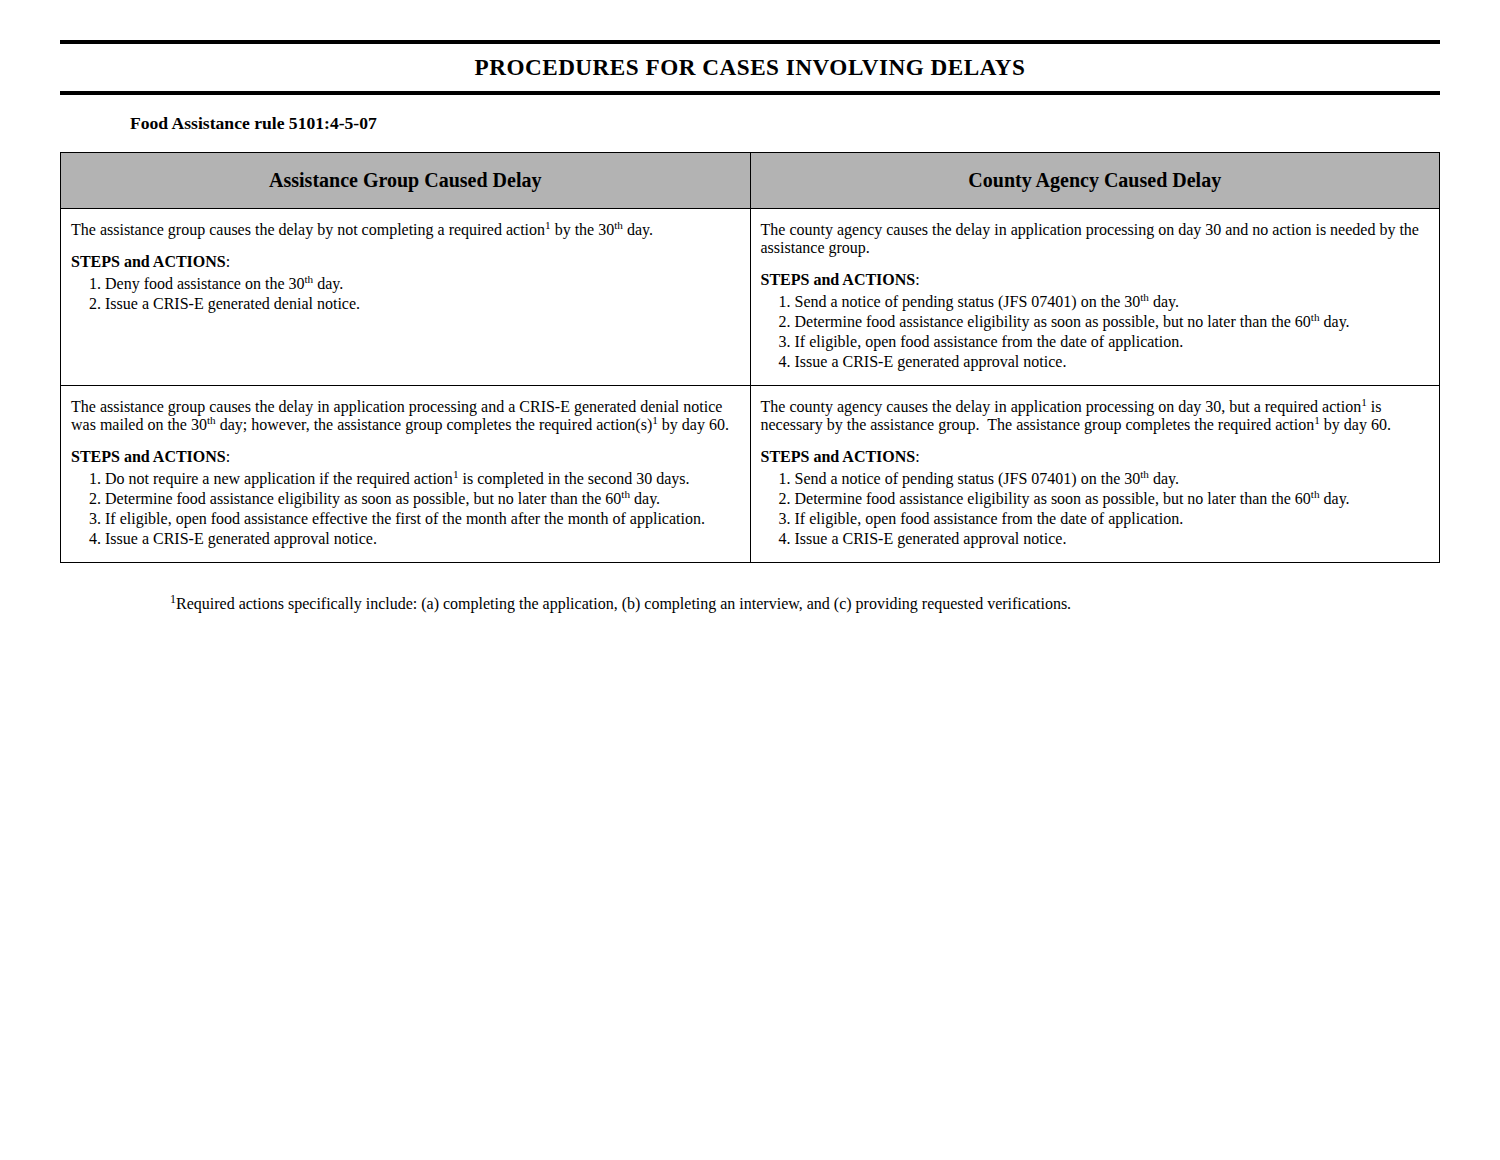PROCEDURES FOR CASES INVOLVING DELAYS
Food Assistance rule 5101:4-5-07
| Assistance Group Caused Delay | County Agency Caused Delay |
| --- | --- |
| The assistance group causes the delay by not completing a required action 1 by the 30 th day. STEPS and ACTIONS : Deny food assistance on the 30 th day. Issue a CRIS-E generated denial notice. | The county agency causes the delay in application processing on day 30 and no action is needed by the assistance group. STEPS and ACTIONS : Send a notice of pending status (JFS 07401) on the 30 th day. Determine food assistance eligibility as soon as possible, but no later than the 60 th day. If eligible, open food assistance from the date of application. Issue a CRIS-E generated approval notice. |
| The assistance group causes the delay in application processing and a CRIS-E generated denial notice was mailed on the 30 th day; however, the assistance group completes the required action(s) 1 by day 60. STEPS and ACTIONS : Do not require a new application if the required action 1 is completed in the second 30 days. Determine food assistance eligibility as soon as possible, but no later than the 60 th day. If eligible, open food assistance effective the first of the month after the month of application. Issue a CRIS-E generated approval notice. | The county agency causes the delay in application processing on day 30, but a required action 1 is necessary by the assistance group. The assistance group completes the required action 1 by day 60. STEPS and ACTIONS : Send a notice of pending status (JFS 07401) on the 30 th day. Determine food assistance eligibility as soon as possible, but no later than the 60 th day. If eligible, open food assistance from the date of application. Issue a CRIS-E generated approval notice. |
1Required actions specifically include: (a) completing the application, (b) completing an interview, and (c) providing requested verifications.